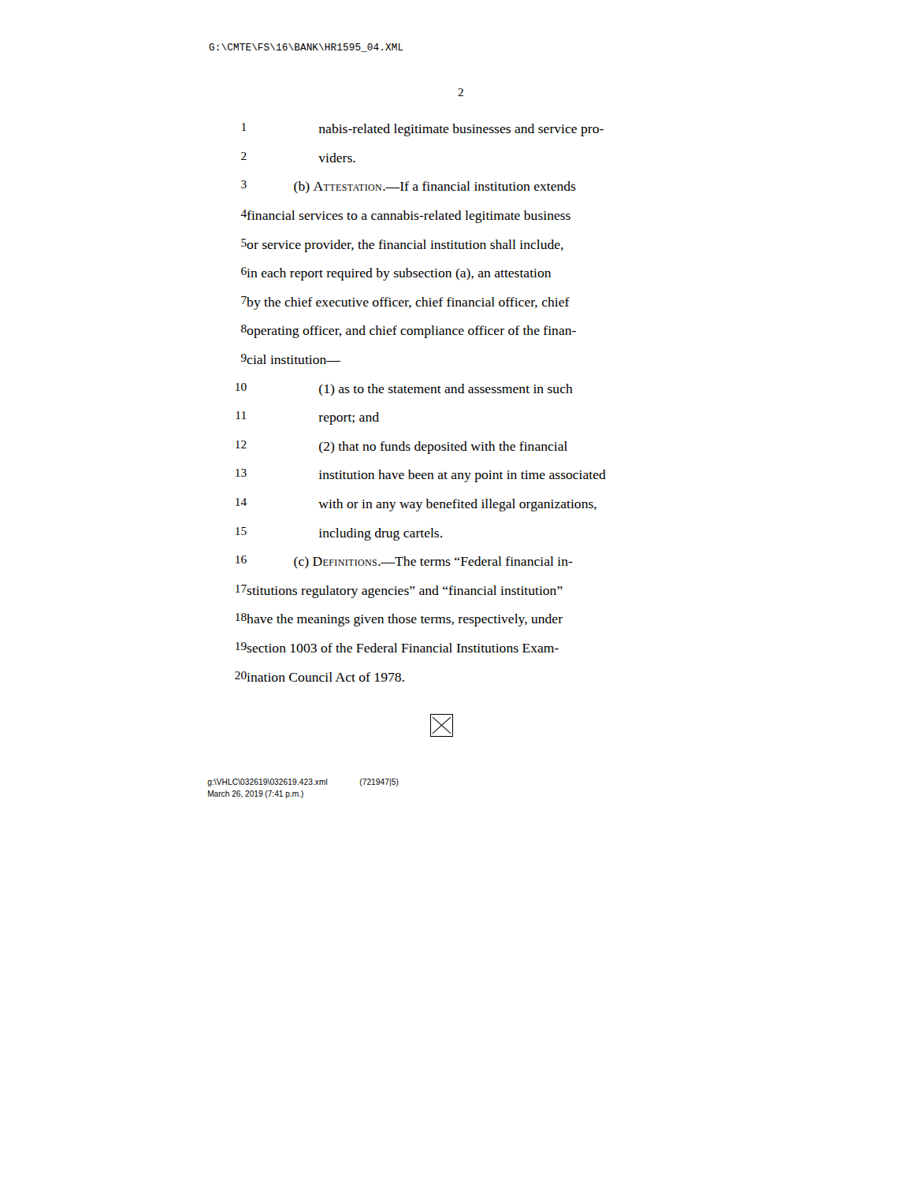G:\CMTE\FS\16\BANK\HR1595_04.XML
2
| 1 | nabis-related legitimate businesses and service pro- |
| 2 | viders. |
| 3 | (b) Attestation .—If a financial institution extends |
| 4 | financial services to a cannabis-related legitimate business |
| 5 | or service provider, the financial institution shall include, |
| 6 | in each report required by subsection (a), an attestation |
| 7 | by the chief executive officer, chief financial officer, chief |
| 8 | operating officer, and chief compliance officer of the finan- |
| 9 | cial institution— |
| 10 | (1) as to the statement and assessment in such |
| 11 | report; and |
| 12 | (2) that no funds deposited with the financial |
| 13 | institution have been at any point in time associated |
| 14 | with or in any way benefited illegal organizations, |
| 15 | including drug cartels. |
| 16 | (c) Definitions .—The terms “Federal financial in- |
| 17 | stitutions regulatory agencies” and “financial institution” |
| 18 | have the meanings given those terms, respectively, under |
| 19 | section 1003 of the Federal Financial Institutions Exam- |
| 20 | ination Council Act of 1978. |
g:\VHLC\032619\032619.423.xml (721947|5)
March 26, 2019 (7:41 p.m.)